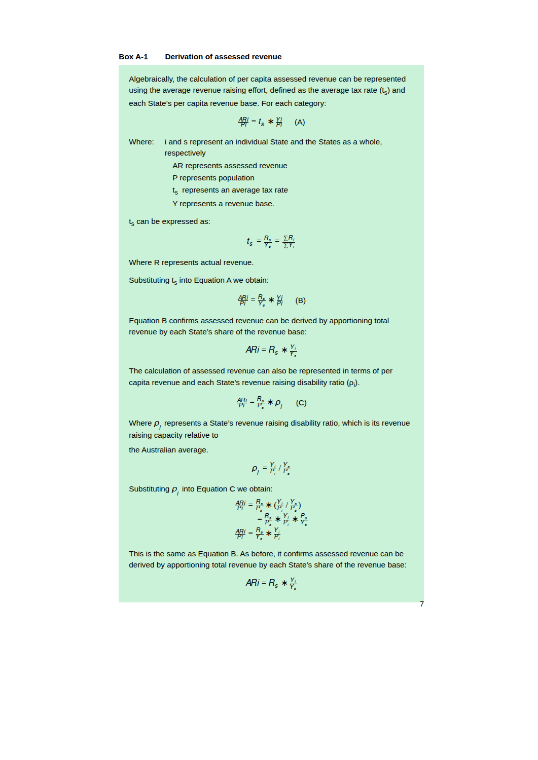Box A-1 Derivation of assessed revenue
Algebraically, the calculation of per capita assessed revenue can be represented using the average revenue raising effort, defined as the average tax rate (ts) and each State’s per capita revenue base. For each category:
ARi Pi = ts ∗ Yi Pi (A)
Where: i and s represent an individual State and the States as a whole, respectively
AR represents assessed revenue
P represents population
ts represents an average tax rate
Y represents a revenue base.
ts can be expressed as:
ts = Rs Ys = ∑Ri ∑Yi
Where R represents actual revenue.
Substituting ts into Equation A we obtain:
ARi Pi = Rs Ys ∗ Yi Pi (B)
Equation B confirms assessed revenue can be derived by apportioning total revenue by each State’s share of the revenue base:
ARi = Rs ∗ Yi Ys
The calculation of assessed revenue can also be represented in terms of per capita revenue and each State’s revenue raising disability ratio (ρi).
ARi Pi = Rs Ps ∗ ρi (C)
Where ρi represents a State’s revenue raising disability ratio, which is its revenue raising capacity relative to
the Australian average.
ρi = Yi Pi / Ys Ps
Substituting ρi into Equation C we obtain:
ARi Pi = Rs Ps ∗ ( Yi Pi / Ys Ps )
= Rs Ps ∗ Yi Pi ∗ Ps Ys
ARi Pi = Rs Ys ∗ Yi Pi
This is the same as Equation B. As before, it confirms assessed revenue can be derived by apportioning total revenue by each State’s share of the revenue base:
ARi = Rs ∗ Yi Ys
7